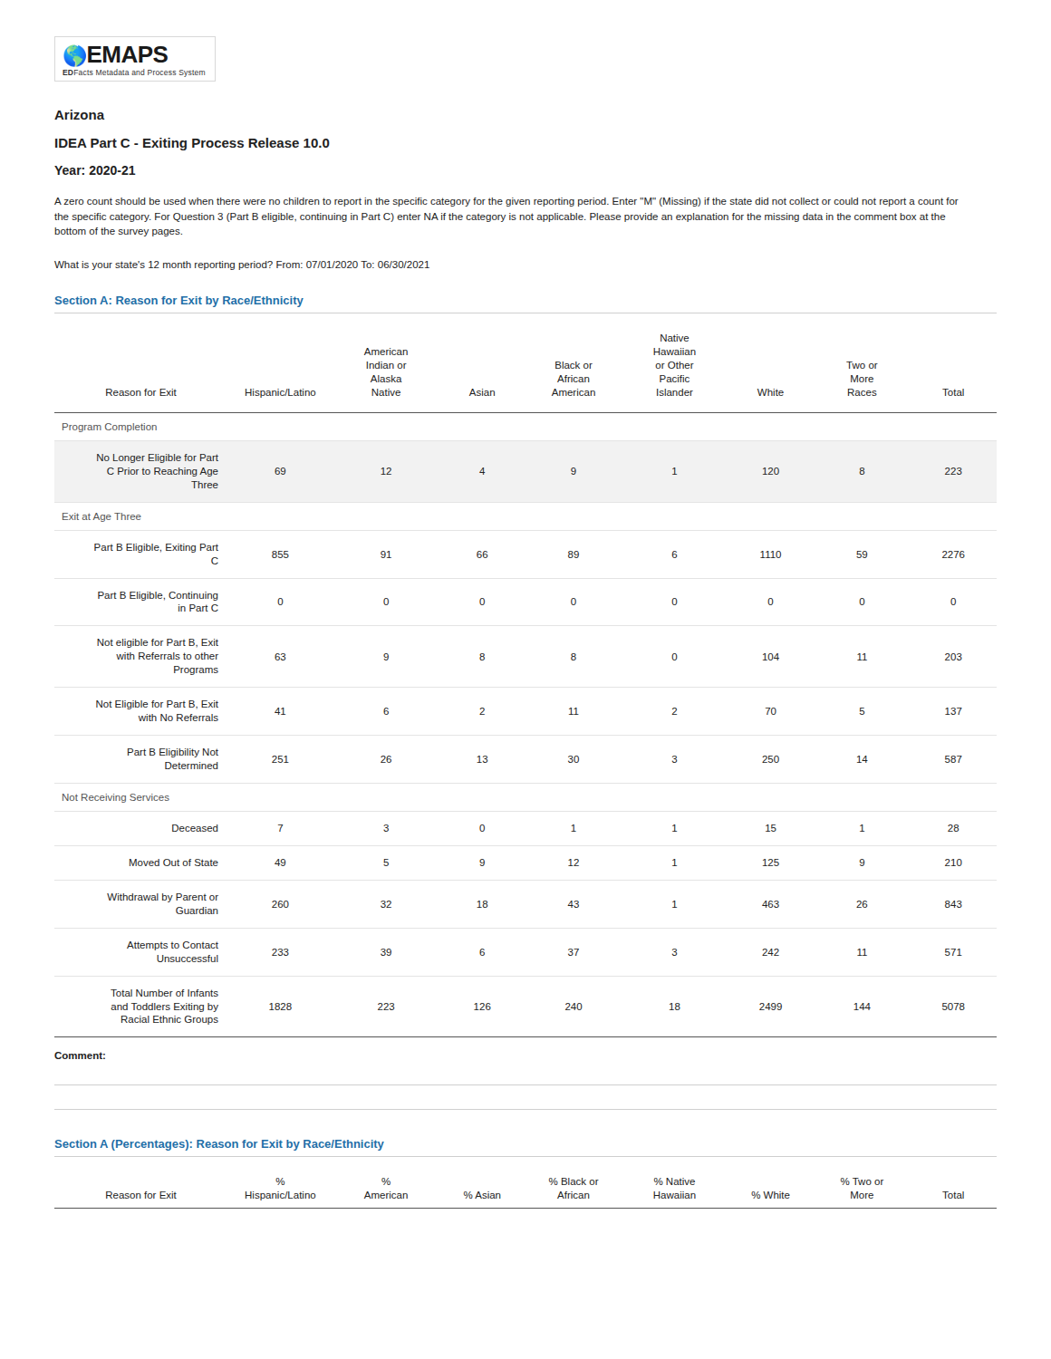🌎EMAPS
EDFacts Metadata and Process System
Arizona
IDEA Part C - Exiting Process Release 10.0
Year: 2020-21
A zero count should be used when there were no children to report in the specific category for the given reporting period. Enter "M" (Missing) if the state did not collect or could not report a count for the specific category. For Question 3 (Part B eligible, continuing in Part C) enter NA if the category is not applicable. Please provide an explanation for the missing data in the comment box at the bottom of the survey pages.
What is your state's 12 month reporting period? From: 07/01/2020 To: 06/30/2021
Section A: Reason for Exit by Race/Ethnicity
| Reason for Exit | Hispanic/Latino | American Indian or Alaska Native | Asian | Black or African American | Native Hawaiian or Other Pacific Islander | White | Two or More Races | Total |
| --- | --- | --- | --- | --- | --- | --- | --- | --- |
| Program Completion |
| No Longer Eligible for Part C Prior to Reaching Age Three | 69 | 12 | 4 | 9 | 1 | 120 | 8 | 223 |
| Exit at Age Three |
| Part B Eligible, Exiting Part C | 855 | 91 | 66 | 89 | 6 | 1110 | 59 | 2276 |
| Part B Eligible, Continuing in Part C | 0 | 0 | 0 | 0 | 0 | 0 | 0 | 0 |
| Not eligible for Part B, Exit with Referrals to other Programs | 63 | 9 | 8 | 8 | 0 | 104 | 11 | 203 |
| Not Eligible for Part B, Exit with No Referrals | 41 | 6 | 2 | 11 | 2 | 70 | 5 | 137 |
| Part B Eligibility Not Determined | 251 | 26 | 13 | 30 | 3 | 250 | 14 | 587 |
| Not Receiving Services |
| Deceased | 7 | 3 | 0 | 1 | 1 | 15 | 1 | 28 |
| Moved Out of State | 49 | 5 | 9 | 12 | 1 | 125 | 9 | 210 |
| Withdrawal by Parent or Guardian | 260 | 32 | 18 | 43 | 1 | 463 | 26 | 843 |
| Attempts to Contact Unsuccessful | 233 | 39 | 6 | 37 | 3 | 242 | 11 | 571 |
| Total Number of Infants and Toddlers Exiting by Racial Ethnic Groups | 1828 | 223 | 126 | 240 | 18 | 2499 | 144 | 5078 |
Comment:
Section A (Percentages): Reason for Exit by Race/Ethnicity
| Reason for Exit | % Hispanic/Latino | % American | % Asian | % Black or African | % Native Hawaiian | % White | % Two or More | Total |
| --- | --- | --- | --- | --- | --- | --- | --- | --- |